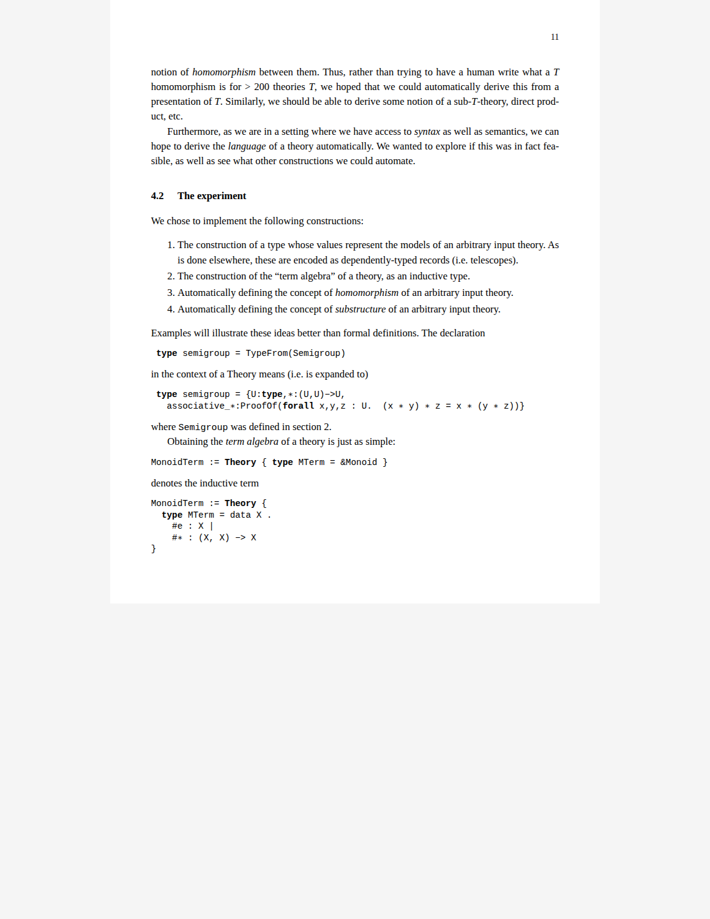11
notion of homomorphism between them. Thus, rather than trying to have a human write what a T homomorphism is for > 200 theories T, we hoped that we could automatically derive this from a presentation of T. Similarly, we should be able to derive some notion of a sub-T-theory, direct product, etc.
Furthermore, as we are in a setting where we have access to syntax as well as semantics, we can hope to derive the language of a theory automatically. We wanted to explore if this was in fact feasible, as well as see what other constructions we could automate.
4.2 The experiment
We chose to implement the following constructions:
The construction of a type whose values represent the models of an arbitrary input theory. As is done elsewhere, these are encoded as dependently-typed records (i.e. telescopes).
The construction of the “term algebra” of a theory, as an inductive type.
Automatically defining the concept of homomorphism of an arbitrary input theory.
Automatically defining the concept of substructure of an arbitrary input theory.
Examples will illustrate these ideas better than formal definitions. The declaration
type semigroup = TypeFrom(Semigroup)
in the context of a Theory means (i.e. is expanded to)
type semigroup = {U:type,∗:(U,U)−>U,
  associative_∗:ProofOf(forall x,y,z : U.  (x ∗ y) ∗ z = x ∗ (y ∗ z))}
where Semigroup was defined in section 2.
Obtaining the term algebra of a theory is just as simple:
MonoidTerm := Theory { type MTerm = &Monoid }
denotes the inductive term
MonoidTerm := Theory {
  type MTerm = data X .
    #e : X |
    #∗ : (X, X) −> X
}